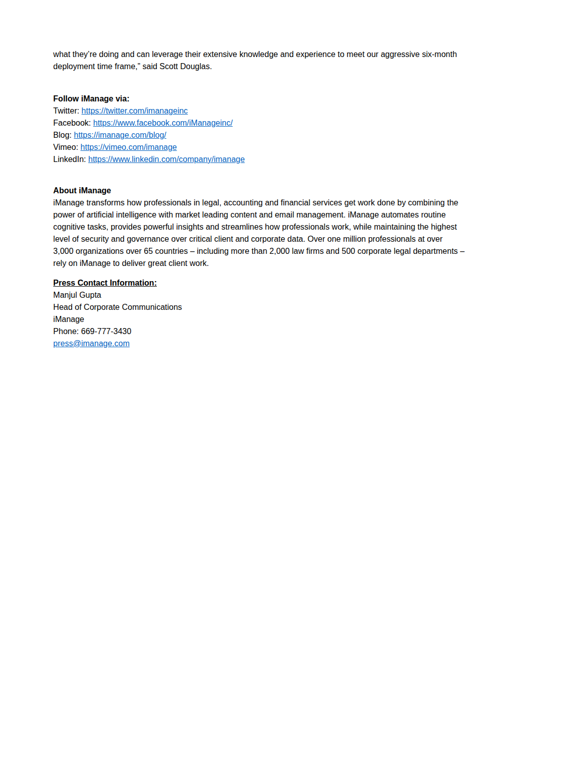what they’re doing and can leverage their extensive knowledge and experience to meet our aggressive six-month deployment time frame,” said Scott Douglas.
Follow iManage via:
Twitter: https://twitter.com/imanageinc
Facebook: https://www.facebook.com/iManageinc/
Blog: https://imanage.com/blog/
Vimeo: https://vimeo.com/imanage
LinkedIn: https://www.linkedin.com/company/imanage
About iManage
iManage transforms how professionals in legal, accounting and financial services get work done by combining the power of artificial intelligence with market leading content and email management. iManage automates routine cognitive tasks, provides powerful insights and streamlines how professionals work, while maintaining the highest level of security and governance over critical client and corporate data. Over one million professionals at over 3,000 organizations over 65 countries – including more than 2,000 law firms and 500 corporate legal departments – rely on iManage to deliver great client work.
Press Contact Information:
Manjul Gupta
Head of Corporate Communications
iManage
Phone: 669-777-3430
press@imanage.com